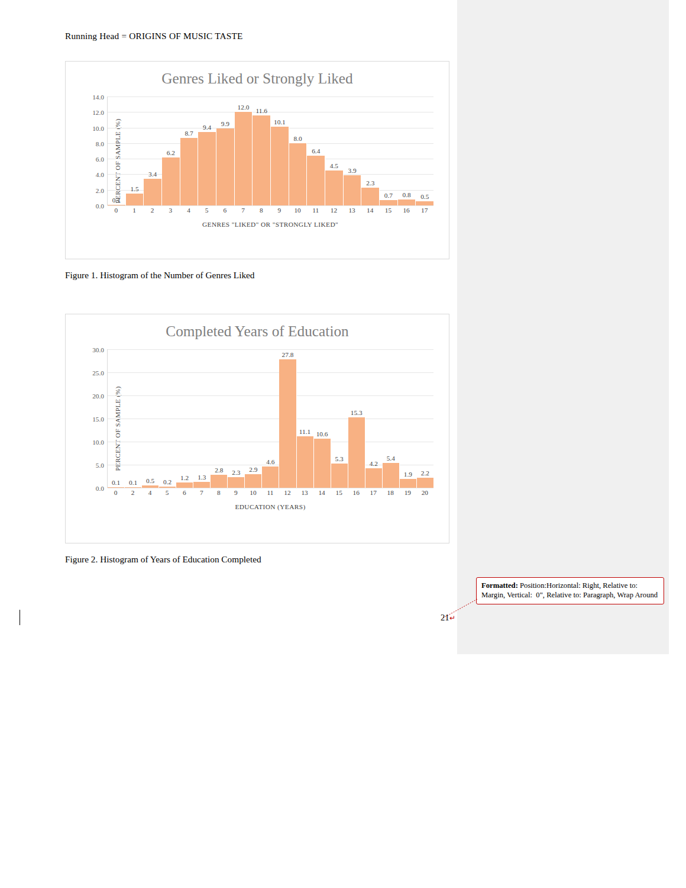Running Head = ORIGINS OF MUSIC TASTE
Genres Liked or Strongly Liked
PERCENT OF SAMPLE (%)
14.0
12.0
10.0
8.0
6.0
4.0
2.0
0.0
0.1
1.5
3.4
6.2
8.7
9.4
9.9
12.0
11.6
10.1
8.0
6.4
4.5
3.9
2.3
0.7
0.8
0.5
01234567891011121314151617
GENRES "LIKED" OR "STRONGLY LIKED"
Figure 1. Histogram of the Number of Genres Liked
Completed Years of Education
PERCENT OF SAMPLE (%)
30.0
25.0
20.0
15.0
10.0
5.0
0.0
0.1
0.1
0.5
0.2
1.2
1.3
2.8
2.3
2.9
4.6
27.8
11.1
10.6
5.3
15.3
4.2
5.4
1.9
2.2
024567891011121314151617181920
EDUCATION (YEARS)
Figure 2. Histogram of Years of Education Completed
Formatted: Position:Horizontal: Right, Relative to: Margin, Vertical: 0", Relative to: Paragraph, Wrap Around
21↵